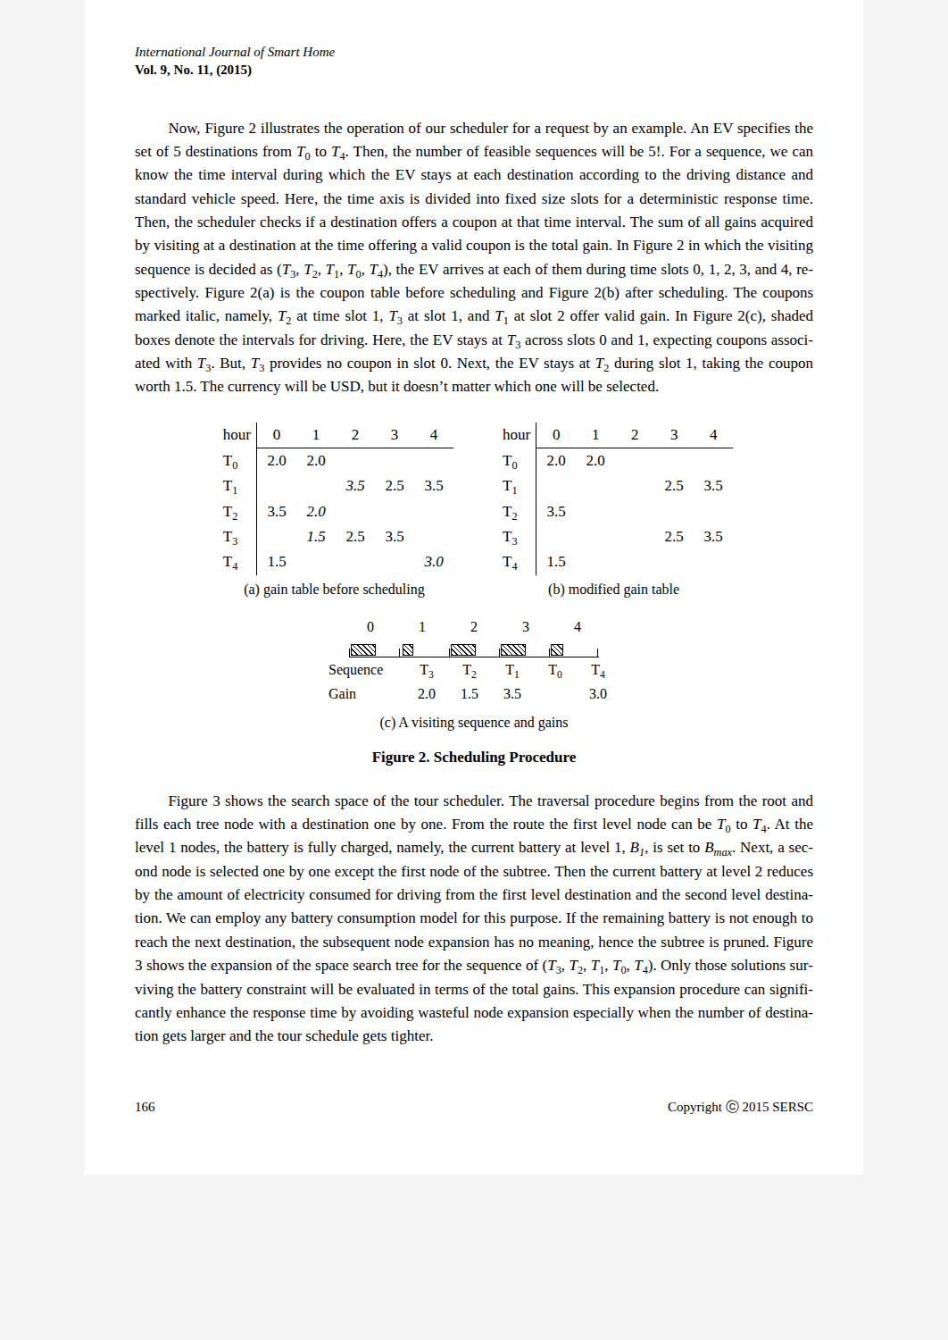International Journal of Smart Home
Vol. 9, No. 11, (2015)
Now, Figure 2 illustrates the operation of our scheduler for a request by an example. An EV specifies the set of 5 destinations from T0 to T4. Then, the number of feasible sequences will be 5!. For a sequence, we can know the time interval during which the EV stays at each destination according to the driving distance and standard vehicle speed. Here, the time axis is divided into fixed size slots for a deterministic response time. Then, the scheduler checks if a destination offers a coupon at that time interval. The sum of all gains acquired by visiting at a destination at the time offering a valid coupon is the total gain. In Figure 2 in which the visiting sequence is decided as (T3, T2, T1, T0, T4), the EV arrives at each of them during time slots 0, 1, 2, 3, and 4, respectively. Figure 2(a) is the coupon table before scheduling and Figure 2(b) after scheduling. The coupons marked italic, namely, T2 at time slot 1, T3 at slot 1, and T1 at slot 2 offer valid gain. In Figure 2(c), shaded boxes denote the intervals for driving. Here, the EV stays at T3 across slots 0 and 1, expecting coupons associated with T3. But, T3 provides no coupon in slot 0. Next, the EV stays at T2 during slot 1, taking the coupon worth 1.5. The currency will be USD, but it doesn’t matter which one will be selected.
| hour | 0 | 1 | 2 | 3 | 4 |
| --- | --- | --- | --- | --- | --- |
| T 0 | 2.0 | 2.0 | | | |
| T 1 | | | 3.5 | 2.5 | 3.5 |
| T 2 | 3.5 | 2.0 | | | |
| T 3 | | 1.5 | 2.5 | 3.5 | |
| T 4 | 1.5 | | | | 3.0 |
(a) gain table before scheduling
| hour | 0 | 1 | 2 | 3 | 4 |
| --- | --- | --- | --- | --- | --- |
| T 0 | 2.0 | 2.0 | | | |
| T 1 | | | | 2.5 | 3.5 |
| T 2 | 3.5 | | | | |
| T 3 | | | | 2.5 | 3.5 |
| T 4 | 1.5 | | | | |
(b) modified gain table
01234
Sequence T3 T2 T1 T0 T4
Gain 2.01.53.5 3.0
(c) A visiting sequence and gains
Figure 2. Scheduling Procedure
Figure 3 shows the search space of the tour scheduler. The traversal procedure begins from the root and fills each tree node with a destination one by one. From the route the first level node can be T0 to T4. At the level 1 nodes, the battery is fully charged, namely, the current battery at level 1, B1, is set to Bmax. Next, a second node is selected one by one except the first node of the subtree. Then the current battery at level 2 reduces by the amount of electricity consumed for driving from the first level destination and the second level destination. We can employ any battery consumption model for this purpose. If the remaining battery is not enough to reach the next destination, the subsequent node expansion has no meaning, hence the subtree is pruned. Figure 3 shows the expansion of the space search tree for the sequence of (T3, T2, T1, T0, T4). Only those solutions surviving the battery constraint will be evaluated in terms of the total gains. This expansion procedure can significantly enhance the response time by avoiding wasteful node expansion especially when the number of destination gets larger and the tour schedule gets tighter.
166 Copyright ⓒ 2015 SERSC